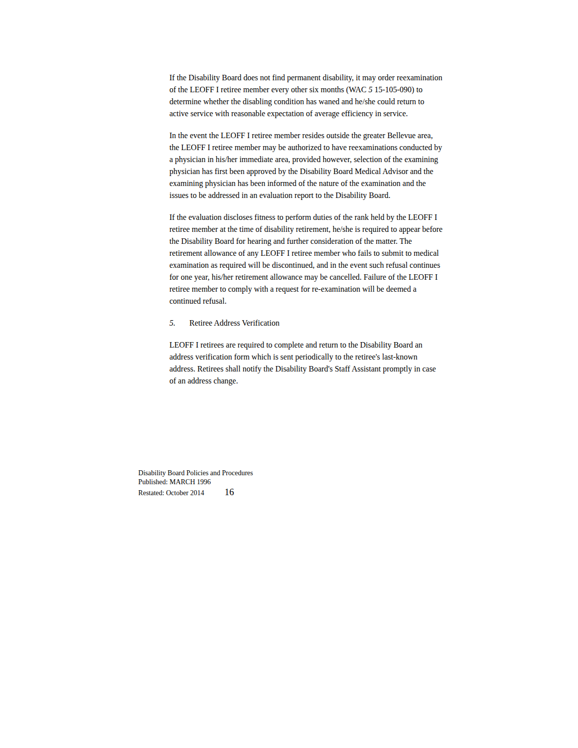If the Disability Board does not find permanent disability, it may order reexamination of the LEOFF I retiree member every other six months (WAC 5 15-105-090) to determine whether the disabling condition has waned and he/she could return to active service with reasonable expectation of average efficiency in service.
In the event the LEOFF I retiree member resides outside the greater Bellevue area, the LEOFF I retiree member may be authorized to have reexaminations conducted by a physician in his/her immediate area, provided however, selection of the examining physician has first been approved by the Disability Board Medical Advisor and the examining physician has been informed of the nature of the examination and the issues to be addressed in an evaluation report to the Disability Board.
If the evaluation discloses fitness to perform duties of the rank held by the LEOFF I retiree member at the time of disability retirement, he/she is required to appear before the Disability Board for hearing and further consideration of the matter. The retirement allowance of any LEOFF I retiree member who fails to submit to medical examination as required will be discontinued, and in the event such refusal continues for one year, his/her retirement allowance may be cancelled. Failure of the LEOFF I retiree member to comply with a request for re-examination will be deemed a continued refusal.
5. Retiree Address Verification
LEOFF I retirees are required to complete and return to the Disability Board an address verification form which is sent periodically to the retiree's last-known address. Retirees shall notify the Disability Board's Staff Assistant promptly in case of an address change.
Disability Board Policies and Procedures
Published: MARCH 1996
Restated: October 201416